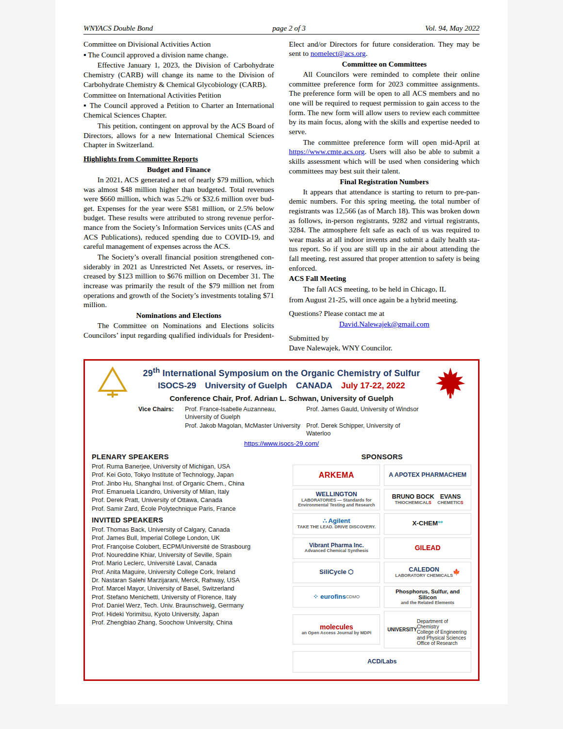WNYACS Double Bond
page 2 of 3
Vol. 94, May 2022
Committee on Divisional Activities Action
▪ The Council approved a division name change.
Effective January 1, 2023, the Division of Carbohydrate Chemistry (CARB) will change its name to the Division of Carbohydrate Chemistry & Chemical Glycobiology (CARB).
Committee on International Activities Petition
▪ The Council approved a Petition to Charter an International Chemical Sciences Chapter.
This petition, contingent on approval by the ACS Board of Directors, allows for a new International Chemical Sciences Chapter in Switzerland.
Highlights from Committee Reports
Budget and Finance
In 2021, ACS generated a net of nearly $79 million, which was almost $48 million higher than budgeted. Total revenues were $660 million, which was 5.2% or $32.6 million over budget. Expenses for the year were $581 million, or 2.5% below budget. These results were attributed to strong revenue performance from the Society’s Information Services units (CAS and ACS Publications), reduced spending due to COVID-19, and careful management of expenses across the ACS.
The Society’s overall financial position strengthened considerably in 2021 as Unrestricted Net Assets, or reserves, increased by $123 million to $676 million on December 31. The increase was primarily the result of the $79 million net from operations and growth of the Society’s investments totaling $71 million.
Nominations and Elections
The Committee on Nominations and Elections solicits Councilors’ input regarding qualified individuals for President-Elect and/or Directors for future consideration. They may be sent to nomelect@acs.org.
Committee on Committees
All Councilors were reminded to complete their online committee preference form for 2023 committee assignments. The preference form will be open to all ACS members and no one will be required to request permission to gain access to the form. The new form will allow users to review each committee by its main focus, along with the skills and expertise needed to serve.
The committee preference form will open mid-April at https://www.cmte.acs.org. Users will also be able to submit a skills assessment which will be used when considering which committees may best suit their talent.
Final Registration Numbers
It appears that attendance is starting to return to pre-pandemic numbers. For this spring meeting, the total number of registrants was 12,566 (as of March 18). This was broken down as follows, in-person registrants, 9282 and virtual registrants, 3284. The atmosphere felt safe as each of us was required to wear masks at all indoor invents and submit a daily health status report. So if you are still up in the air about attending the fall meeting, rest assured that proper attention to safety is being enforced.
ACS Fall Meeting
The fall ACS meeting, to be held in Chicago, IL
from August 21-25, will once again be a hybrid meeting.
Questions? Please contact me at
David.Nalewajek@gmail.com
Submitted by
Dave Nalewajek, WNY Councilor.
29th International Symposium on the Organic Chemistry of Sulfur
ISOCS-29 University of Guelph CANADA July 17-22, 2022
Conference Chair, Prof. Adrian L. Schwan, University of Guelph
Vice Chairs:
Prof. France-Isabelle Auzanneau, University of Guelph
Prof. James Gauld, University of Windsor
Prof. Jakob Magolan, McMaster University
Prof. Derek Schipper, University of Waterloo
https://www.isocs-29.com/
PLENARY SPEAKERS
Prof. Ruma Banerjee, University of Michigan, USA
Prof. Kei Goto, Tokyo Institute of Technology, Japan
Prof. Jinbo Hu, Shanghai Inst. of Organic Chem., China
Prof. Emanuela Licandro, University of Milan, Italy
Prof. Derek Pratt, University of Ottawa, Canada
Prof. Samir Zard, École Polytechnique Paris, France
INVITED SPEAKERS
Prof. Thomas Back, University of Calgary, Canada
Prof. James Bull, Imperial College London, UK
Prof. Françoise Colobert, ECPM/Université de Strasbourg
Prof. Noureddine Khiar, University of Seville, Spain
Prof. Mario Leclerc, Université Laval, Canada
Prof. Anita Maguire, University College Cork, Ireland
Dr. Nastaran Salehi Marzijarani, Merck, Rahway, USA
Prof. Marcel Mayor, University of Basel, Switzerland
Prof. Stefano Menichetti, University of Florence, Italy
Prof. Daniel Werz, Tech. Univ. Braunschweig, Germany
Prof. Hideki Yorimitsu, Kyoto University, Japan
Prof. Zhengbiao Zhang, Soochow University, China
SPONSORS
ARKEMA
A APOTEX PHARMACHEM
WELLINGTONLABORATORIES — Standards for Environmental Testing and Research
BRUNO BOCKTHIOCHEMICALS EVANSCHEMETICS
∴ AgilentTAKE THE LEAD. DRIVE DISCOVERY.
X-CHEM°°
Vibrant Pharma Inc.Advanced Chemical Synthesis
GILEAD
SiliCycle ⬡
CALEDONLABORATORY CHEMICALS 🍁
⁘ eurofins CDMO
Phosphorus, Sulfur, and Siliconand the Related Elements
moleculesan Open Access Journal by MDPI
UNIVERSITY
Department of Chemistry
College of Engineering and Physical Sciences
Office of Research
ACD/Labs